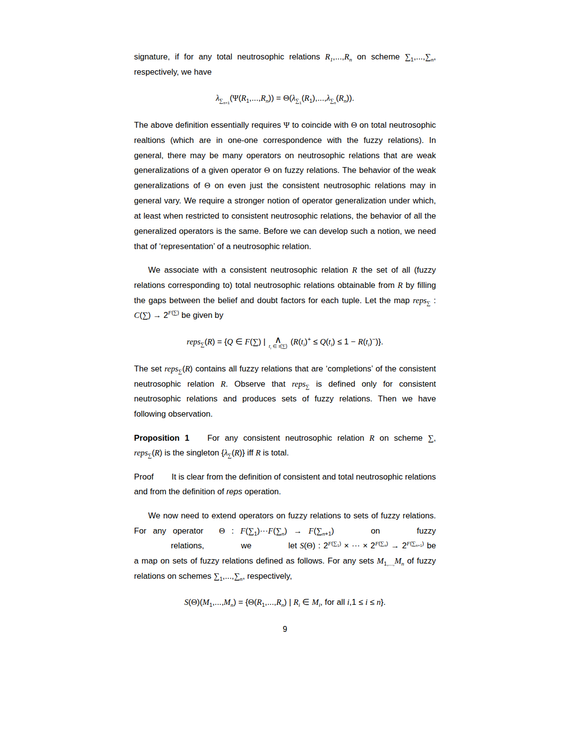signature, if for any total neutrosophic relations R1,...,Rn on scheme ∑1,...,∑n, respectively, we have
λ∑n+1(Ψ(R1,...,Rn)) = Θ(λ∑1(R1),...,λ∑n(Rn)).
The above definition essentially requires Ψ to coincide with Θ on total neutrosophic realtions (which are in one-one correspondence with the fuzzy relations). In general, there may be many operators on neutrosophic relations that are weak generalizations of a given operator Θ on fuzzy relations. The behavior of the weak generalizations of Θ on even just the consistent neutrosophic relations may in general vary. We require a stronger notion of operator generalization under which, at least when restricted to consistent neutrosophic relations, the behavior of all the generalized operators is the same. Before we can develop such a notion, we need that of ‘representation’ of a neutrosophic relation.
We associate with a consistent neutrosophic relation R the set of all (fuzzy relations corresponding to) total neutrosophic relations obtainable from R by filling the gaps between the belief and doubt factors for each tuple. Let the map reps∑ : C(∑) → 2F(∑) be given by
reps∑(R) = {Q ∈ F(∑) | ∧ti ∈ τ(∑) (R(ti)+ ≤ Q(ti) ≤ 1 − R(ti)−)}.
The set reps∑(R) contains all fuzzy relations that are ‘completions’ of the consistent neutrosophic relation R. Observe that reps∑ is defined only for consistent neutrosophic relations and produces sets of fuzzy relations. Then we have following observation.
Proposition 1 For any consistent neutrosophic relation R on scheme ∑, reps∑(R) is the singleton {λ∑(R)} iff R is total.
Proof It is clear from the definition of consistent and total neutrosophic relations and from the definition of reps operation.
We now need to extend operators on fuzzy relations to sets of fuzzy relations. For any operator Θ : F(∑1)···F(∑n) → F(∑n+1) on fuzzy relations, we let S(Θ) : 2F(∑1) × ··· × 2F(∑n) → 2F(∑n+1) be a map on sets of fuzzy relations defined as follows. For any sets M1,...,Mn of fuzzy relations on schemes ∑1,...,∑n, respectively,
S(Θ)(M1,...,Mn) = {Θ(R1,...,Rn) | Ri ∈ Mi, for all i,1 ≤ i ≤ n}.
9